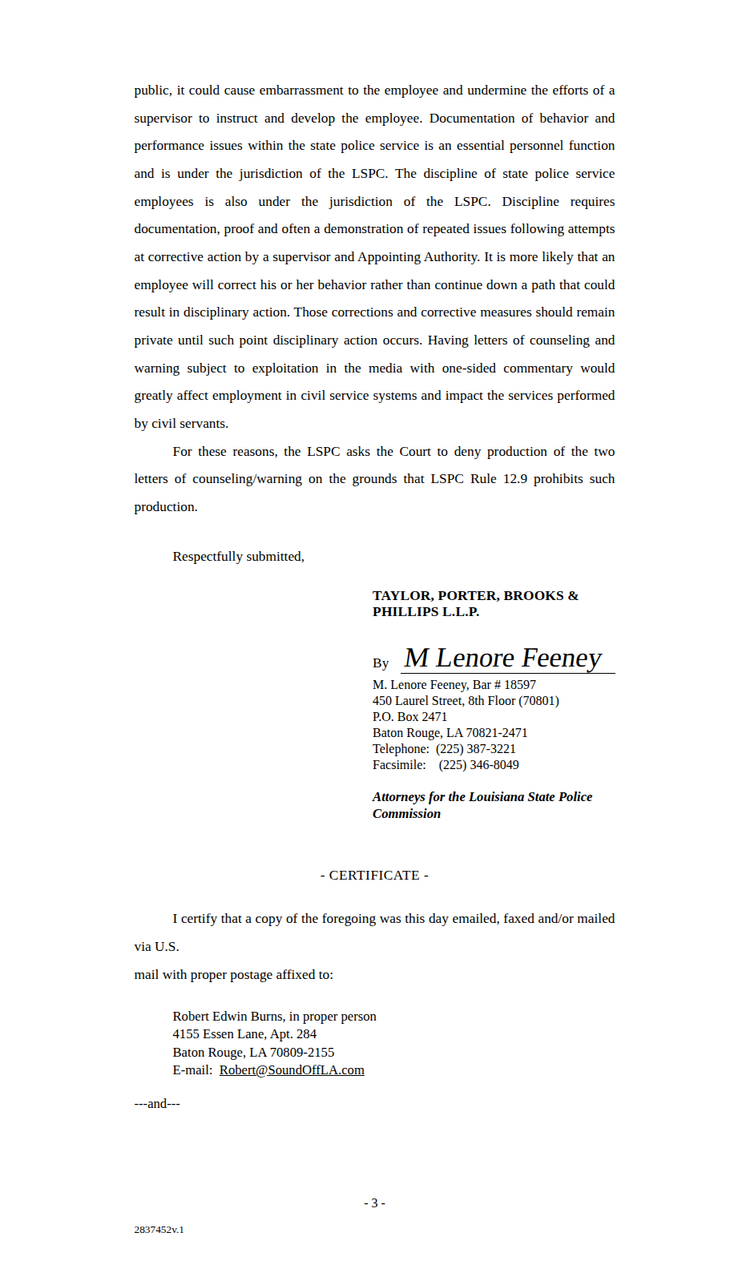public, it could cause embarrassment to the employee and undermine the efforts of a supervisor to instruct and develop the employee. Documentation of behavior and performance issues within the state police service is an essential personnel function and is under the jurisdiction of the LSPC. The discipline of state police service employees is also under the jurisdiction of the LSPC. Discipline requires documentation, proof and often a demonstration of repeated issues following attempts at corrective action by a supervisor and Appointing Authority. It is more likely that an employee will correct his or her behavior rather than continue down a path that could result in disciplinary action. Those corrections and corrective measures should remain private until such point disciplinary action occurs. Having letters of counseling and warning subject to exploitation in the media with one-sided commentary would greatly affect employment in civil service systems and impact the services performed by civil servants.
For these reasons, the LSPC asks the Court to deny production of the two letters of counseling/warning on the grounds that LSPC Rule 12.9 prohibits such production.
Respectfully submitted,
TAYLOR, PORTER, BROOKS & PHILLIPS L.L.P.
By M Lenore Feeney
M. Lenore Feeney, Bar # 18597
450 Laurel Street, 8th Floor (70801)
P.O. Box 2471
Baton Rouge, LA 70821-2471
Telephone: (225) 387-3221
Facsimile: (225) 346-8049
Attorneys for the Louisiana State Police
Commission
- CERTIFICATE -
I certify that a copy of the foregoing was this day emailed, faxed and/or mailed via U.S.
mail with proper postage affixed to:
Robert Edwin Burns, in proper person
4155 Essen Lane, Apt. 284
Baton Rouge, LA 70809-2155
E-mail: Robert@SoundOffLA.com
---and---
- 3 -
2837452v.1